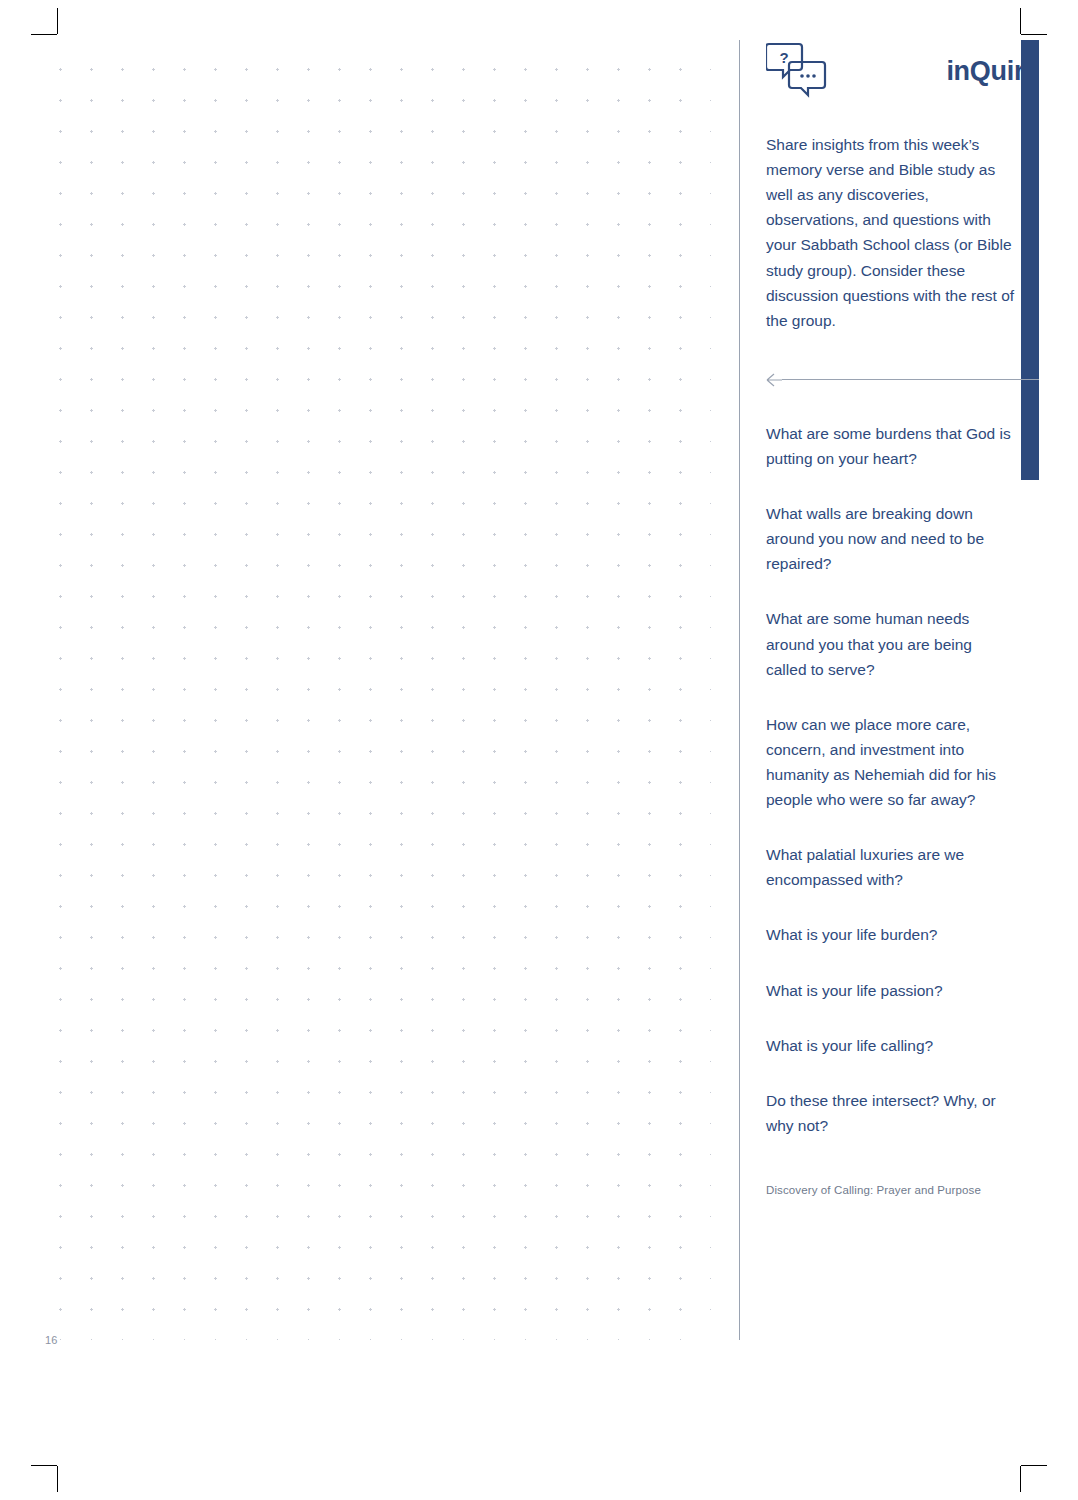16
?
inQuire
Share insights from this week’s memory verse and Bible study as well as any discoveries, observations, and questions with your Sabbath School class (or Bible study group). Consider these discussion questions with the rest of the group.
What are some burdens that God is putting on your heart?
What walls are breaking down around you now and need to be repaired?
What are some human needs around you that you are being called to serve?
How can we place more care, concern, and investment into humanity as Nehemiah did for his people who were so far away?
What palatial luxuries are we encompassed with?
What is your life burden?
What is your life passion?
What is your life calling?
Do these three intersect? Why, or why not?
Discovery of Calling: Prayer and Purpose